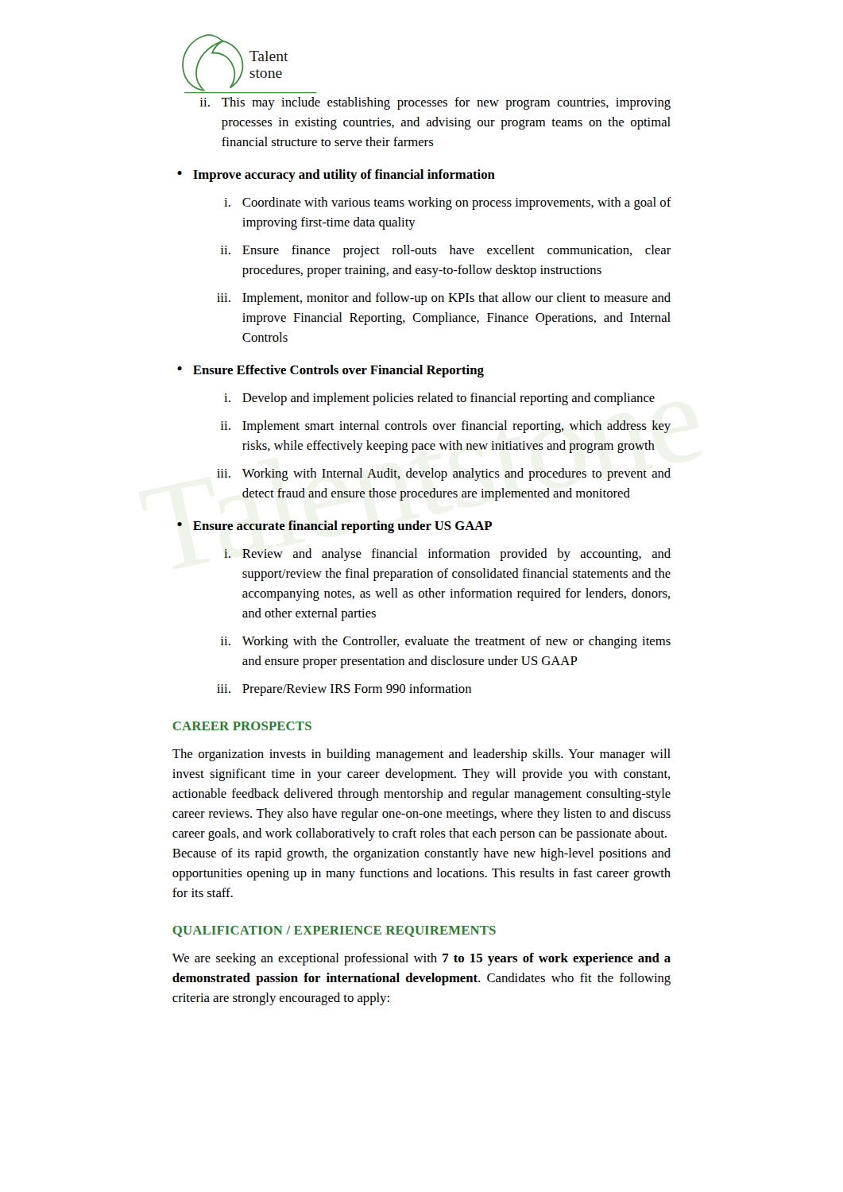Talent stone
Talentstone
This may include establishing processes for new program countries, improving processes in existing countries, and advising our program teams on the optimal financial structure to serve their farmers
Improve accuracy and utility of financial information
Coordinate with various teams working on process improvements, with a goal of improving first-time data quality
Ensure finance project roll-outs have excellent communication, clear procedures, proper training, and easy-to-follow desktop instructions
Implement, monitor and follow-up on KPIs that allow our client to measure and improve Financial Reporting, Compliance, Finance Operations, and Internal Controls
Ensure Effective Controls over Financial Reporting
Develop and implement policies related to financial reporting and compliance
Implement smart internal controls over financial reporting, which address key risks, while effectively keeping pace with new initiatives and program growth
Working with Internal Audit, develop analytics and procedures to prevent and detect fraud and ensure those procedures are implemented and monitored
Ensure accurate financial reporting under US GAAP
Review and analyse financial information provided by accounting, and support/review the final preparation of consolidated financial statements and the accompanying notes, as well as other information required for lenders, donors, and other external parties
Working with the Controller, evaluate the treatment of new or changing items and ensure proper presentation and disclosure under US GAAP
Prepare/Review IRS Form 990 information
CAREER PROSPECTS
The organization invests in building management and leadership skills. Your manager will invest significant time in your career development. They will provide you with constant, actionable feedback delivered through mentorship and regular management consulting-style career reviews. They also have regular one-on-one meetings, where they listen to and discuss career goals, and work collaboratively to craft roles that each person can be passionate about. Because of its rapid growth, the organization constantly have new high-level positions and opportunities opening up in many functions and locations. This results in fast career growth for its staff.
QUALIFICATION / EXPERIENCE REQUIREMENTS
We are seeking an exceptional professional with 7 to 15 years of work experience and a demonstrated passion for international development. Candidates who fit the following criteria are strongly encouraged to apply: